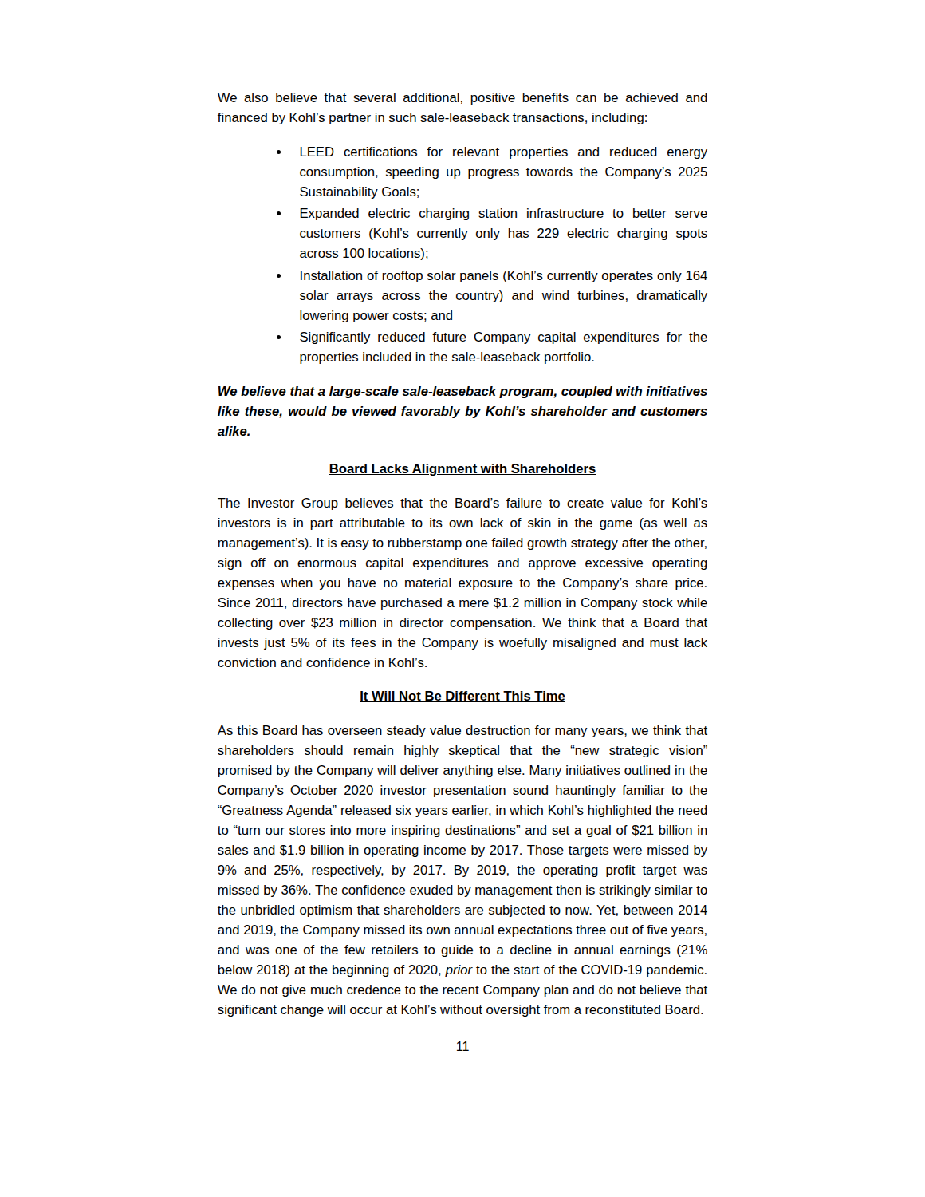We also believe that several additional, positive benefits can be achieved and financed by Kohl’s partner in such sale-leaseback transactions, including:
LEED certifications for relevant properties and reduced energy consumption, speeding up progress towards the Company’s 2025 Sustainability Goals;
Expanded electric charging station infrastructure to better serve customers (Kohl’s currently only has 229 electric charging spots across 100 locations);
Installation of rooftop solar panels (Kohl’s currently operates only 164 solar arrays across the country) and wind turbines, dramatically lowering power costs; and
Significantly reduced future Company capital expenditures for the properties included in the sale-leaseback portfolio.
We believe that a large-scale sale-leaseback program, coupled with initiatives like these, would be viewed favorably by Kohl’s shareholder and customers alike.
Board Lacks Alignment with Shareholders
The Investor Group believes that the Board’s failure to create value for Kohl’s investors is in part attributable to its own lack of skin in the game (as well as management’s). It is easy to rubberstamp one failed growth strategy after the other, sign off on enormous capital expenditures and approve excessive operating expenses when you have no material exposure to the Company’s share price. Since 2011, directors have purchased a mere $1.2 million in Company stock while collecting over $23 million in director compensation. We think that a Board that invests just 5% of its fees in the Company is woefully misaligned and must lack conviction and confidence in Kohl’s.
It Will Not Be Different This Time
As this Board has overseen steady value destruction for many years, we think that shareholders should remain highly skeptical that the “new strategic vision” promised by the Company will deliver anything else. Many initiatives outlined in the Company’s October 2020 investor presentation sound hauntingly familiar to the “Greatness Agenda” released six years earlier, in which Kohl’s highlighted the need to “turn our stores into more inspiring destinations” and set a goal of $21 billion in sales and $1.9 billion in operating income by 2017. Those targets were missed by 9% and 25%, respectively, by 2017. By 2019, the operating profit target was missed by 36%. The confidence exuded by management then is strikingly similar to the unbridled optimism that shareholders are subjected to now. Yet, between 2014 and 2019, the Company missed its own annual expectations three out of five years, and was one of the few retailers to guide to a decline in annual earnings (21% below 2018) at the beginning of 2020, prior to the start of the COVID-19 pandemic. We do not give much credence to the recent Company plan and do not believe that significant change will occur at Kohl’s without oversight from a reconstituted Board.
11